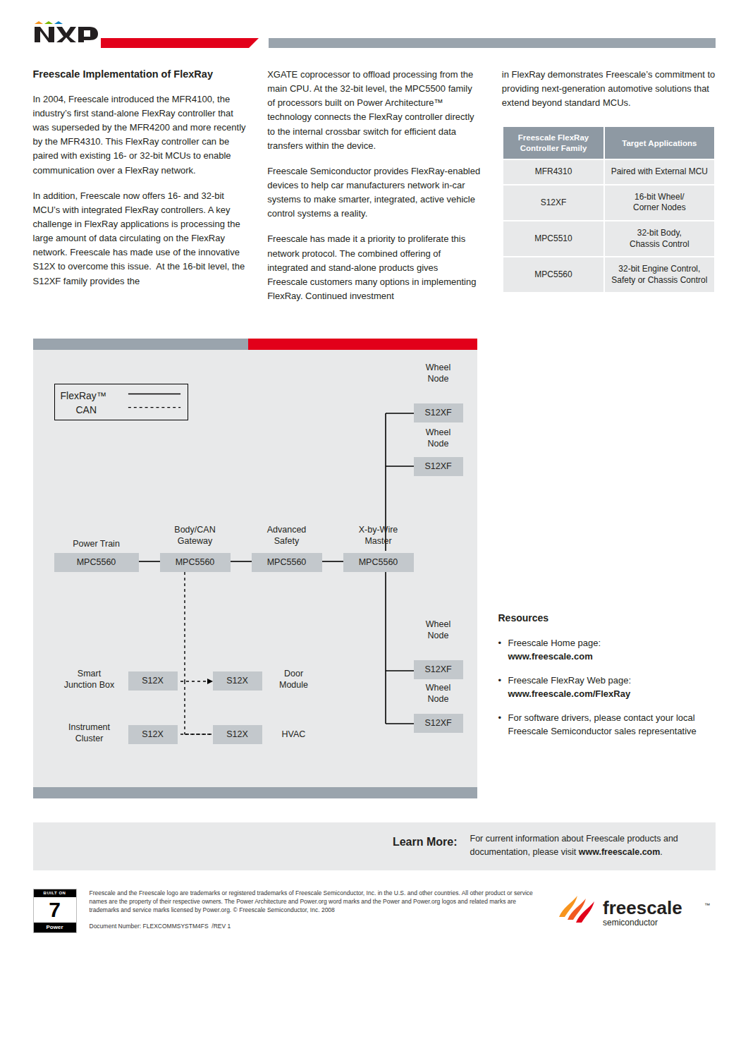Freescale Implementation of FlexRay
In 2004, Freescale introduced the MFR4100, the industry’s first stand-alone FlexRay controller that was superseded by the MFR4200 and more recently by the MFR4310. This FlexRay controller can be paired with existing 16- or 32-bit MCUs to enable communication over a FlexRay network.
In addition, Freescale now offers 16- and 32-bit MCU’s with integrated FlexRay controllers. A key challenge in FlexRay applications is processing the large amount of data circulating on the FlexRay network. Freescale has made use of the innovative S12X to overcome this issue. At the 16-bit level, the S12XF family provides the
XGATE coprocessor to offload processing from the main CPU. At the 32-bit level, the MPC5500 family of processors built on Power Architecture™ technology connects the FlexRay controller directly to the internal crossbar switch for efficient data transfers within the device.
Freescale Semiconductor provides FlexRay-enabled devices to help car manufacturers network in-car systems to make smarter, integrated, active vehicle control systems a reality.
Freescale has made it a priority to proliferate this network protocol. The combined offering of integrated and stand-alone products gives Freescale customers many options in implementing FlexRay. Continued investment
in FlexRay demonstrates Freescale’s commitment to providing next-generation automotive solutions that extend beyond standard MCUs.
| Freescale FlexRay Controller Family | Target Applications |
| --- | --- |
| MFR4310 | Paired with External MCU |
| S12XF | 16-bit Wheel/ Corner Nodes |
| MPC5510 | 32-bit Body, Chassis Control |
| MPC5560 | 32-bit Engine Control, Safety or Chassis Control |
FlexRay™
CAN
Wheel
Node
S12XF
Wheel
Node
S12XF
Power Train
Body/CAN
Gateway
Advanced
Safety
X-by-Wire
Master
MPC5560
MPC5560
MPC5560
MPC5560
Wheel
Node
S12XF
Wheel
Node
S12XF
Smart
Junction Box
S12X
S12X
Door
Module
Instrument
Cluster
S12X
S12X
HVAC
Resources
Freescale Home page:
www.freescale.com
Freescale FlexRay Web page:
www.freescale.com/FlexRay
For software drivers, please contact your local Freescale Semiconductor sales representative
Learn More:
For current information about Freescale products and documentation, please visit www.freescale.com.
BUILT ON
7
Power
Freescale and the Freescale logo are trademarks or registered trademarks of Freescale Semiconductor, Inc. in the U.S. and other countries. All other product or service names are the property of their respective owners. The Power Architecture and Power.org word marks and the Power and Power.org logos and related marks are trademarks and service marks licensed by Power.org. © Freescale Semiconductor, Inc. 2008
Document Number: FLEXCOMMSYSTM4FS /REV 1
freescale semiconductor ™